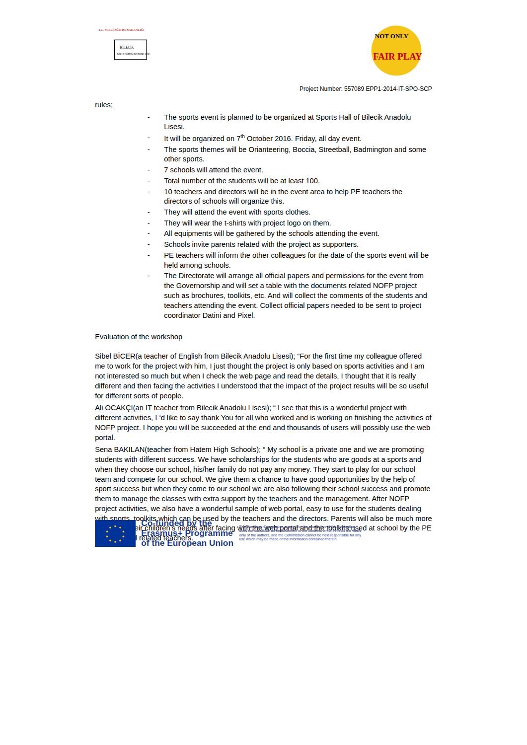Project Number: 557089 EPP1-2014-IT-SPO-SCP
rules;
The sports event is planned to be organized at Sports Hall of Bilecik Anadolu Lisesi.
It will be organized on 7th October 2016. Friday, all day event.
The sports themes will be Orianteering, Boccia, Streetball, Badmington and some other sports.
7 schools will attend the event.
Total number of the students will be at least 100.
10 teachers and directors will be in the event area to help PE teachers the directors of schools will organize this.
They will attend the event with sports clothes.
They will wear the t-shirts with project logo on them.
All equipments will be gathered by the schools attending the event.
Schools invite parents related with the project as supporters.
PE teachers will inform the other colleagues for the date of the sports event will be held among schools.
The Directorate will arrange all official papers and permissions for the event from the Governorship and will set a table with the documents related NOFP project such as brochures, toolkits, etc. And will collect the comments of the students and teachers attending the event. Collect official papers needed to be sent to project coordinator Datini and Pixel.
Evaluation of the workshop
Sibel BİCER(a teacher of English from Bilecik Anadolu Lisesi); “For the first time my colleague offered me to work for the project with him, I just thought the project is only based on sports activities and I am not interested so much but when I check the web page and read the details, I thought that it is really different and then facing the activities I understood that the impact of the project results will be so useful for different sorts of people.
Ali OCAKÇI(an IT teacher from Bilecik Anadolu Lisesi); “ I see that this is a wonderful project with different activities, I ‘d like to say thank You for all who worked and is working on finishing the activities of NOFP project. I hope you will be succeeded at the end and thousands of users will possibly use the web portal.
Sena BAKILAN(teacher from Hatem High Schools); “ My school is a private one and we are promoting students with different success. We have scholarships for the students who are goods at a sports and when they choose our school, his/her family do not pay any money. They start to play for our school team and compete for our school. We give them a chance to have good opportunities by the help of sport success but when they come to our school we are also following their school success and promote them to manage the classes with extra support by the teachers and the management. After NOFP project activities, we also have a wonderful sample of web portal, easy to use for the students dealing with sports, toolkits which can be used by the teachers and the directors. Parents will also be much more familiar to their children’s needs after facing with the web portal and the toolkits used at school by the PE teachers and related teachers.
Co-funded by the
Erasmus+ Programme
of the European Union
The European Commission support for the production of this publication does not constitute an endorsement of the contents which reflects the views only of the authors, and the Commission cannot be held responsible for any use which may be made of the information contained therein.